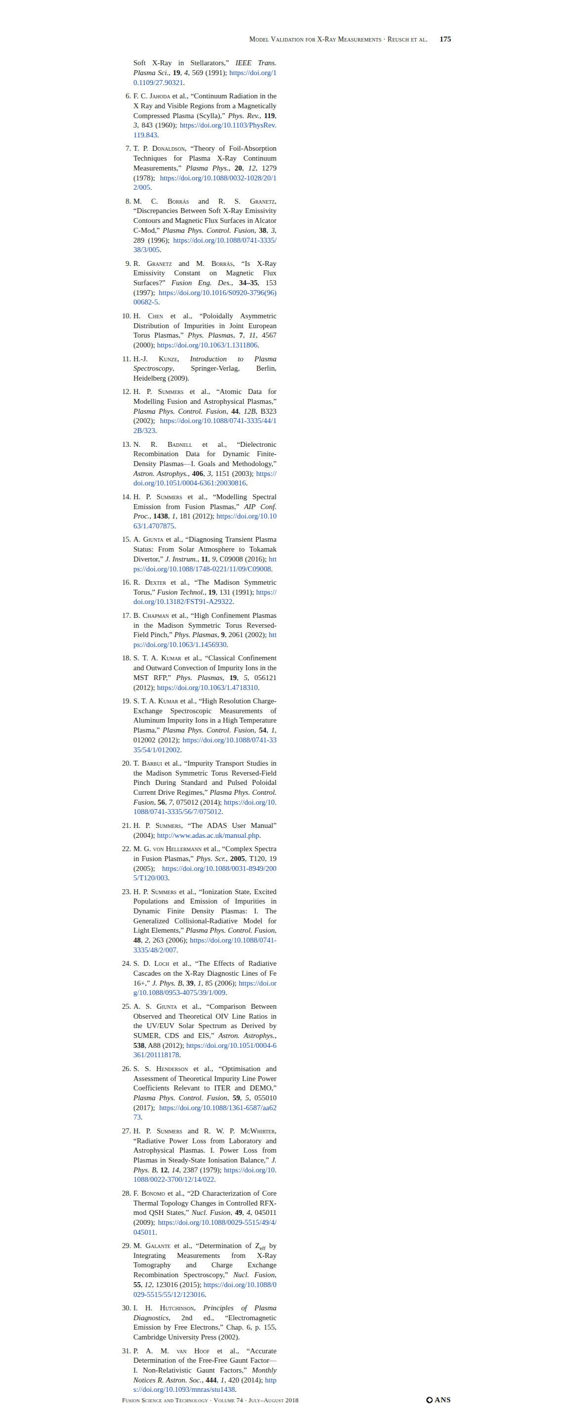Model Validation for X-Ray Measurements · Reusch et al. 175
Soft X-Ray in Stellarators,” IEEE Trans. Plasma Sci., 19, 4, 569 (1991); https://doi.org/10.1109/27.90321.
6. F. C. Jahoda et al., “Continuum Radiation in the X Ray and Visible Regions from a Magnetically Compressed Plasma (Scylla),” Phys. Rev., 119, 3, 843 (1960); https://doi.org/10.1103/PhysRev.119.843.
7. T. P. Donaldson, “Theory of Foil-Absorption Techniques for Plasma X-Ray Continuum Measurements,” Plasma Phys., 20, 12, 1279 (1978); https://doi.org/10.1088/0032-1028/20/12/005.
8. M. C. Borrás and R. S. Granetz, “Discrepancies Between Soft X-Ray Emissivity Contours and Magnetic Flux Surfaces in Alcator C-Mod,” Plasma Phys. Control. Fusion, 38, 3, 289 (1996); https://doi.org/10.1088/0741-3335/38/3/005.
9. R. Granetz and M. Borrás, “Is X-Ray Emissivity Constant on Magnetic Flux Surfaces?” Fusion Eng. Des., 34–35, 153 (1997); https://doi.org/10.1016/S0920-3796(96)00682-5.
10. H. Chen et al., “Poloidally Asymmetric Distribution of Impurities in Joint European Torus Plasmas,” Phys. Plasmas, 7, 11, 4567 (2000); https://doi.org/10.1063/1.1311806.
11. H.-J. Kunze, Introduction to Plasma Spectroscopy, Springer-Verlag, Berlin, Heidelberg (2009).
12. H. P. Summers et al., “Atomic Data for Modelling Fusion and Astrophysical Plasmas,” Plasma Phys. Control. Fusion, 44, 12B, B323 (2002); https://doi.org/10.1088/0741-3335/44/12B/323.
13. N. R. Badnell et al., “Dielectronic Recombination Data for Dynamic Finite-Density Plasmas—I. Goals and Methodology,” Astron. Astrophys., 406, 3, 1151 (2003); https://doi.org/10.1051/0004-6361:20030816.
14. H. P. Summers et al., “Modelling Spectral Emission from Fusion Plasmas,” AIP Conf. Proc., 1438, 1, 181 (2012); https://doi.org/10.1063/1.4707875.
15. A. Giunta et al., “Diagnosing Transient Plasma Status: From Solar Atmosphere to Tokamak Divertor,” J. Instrum., 11, 9, C09008 (2016); https://doi.org/10.1088/1748-0221/11/09/C09008.
16. R. Dexter et al., “The Madison Symmetric Torus,” Fusion Technol., 19, 131 (1991); https://doi.org/10.13182/FST91-A29322.
17. B. Chapman et al., “High Confinement Plasmas in the Madison Symmetric Torus Reversed-Field Pinch,” Phys. Plasmas, 9, 2061 (2002); https://doi.org/10.1063/1.1456930.
18. S. T. A. Kumar et al., “Classical Confinement and Outward Convection of Impurity Ions in the MST RFP,” Phys. Plasmas, 19, 5, 056121 (2012); https://doi.org/10.1063/1.4718310.
19. S. T. A. Kumar et al., “High Resolution Charge-Exchange Spectroscopic Measurements of Aluminum Impurity Ions in a High Temperature Plasma,” Plasma Phys. Control. Fusion, 54, 1, 012002 (2012); https://doi.org/10.1088/0741-3335/54/1/012002.
20. T. Barbui et al., “Impurity Transport Studies in the Madison Symmetric Torus Reversed-Field Pinch During Standard and Pulsed Poloidal Current Drive Regimes,” Plasma Phys. Control. Fusion, 56, 7, 075012 (2014); https://doi.org/10.1088/0741-3335/56/7/075012.
21. H. P. Summers, “The ADAS User Manual” (2004); http://www.adas.ac.uk/manual.php.
22. M. G. von Hellermann et al., “Complex Spectra in Fusion Plasmas,” Phys. Scr., 2005, T120, 19 (2005); https://doi.org/10.1088/0031-8949/2005/T120/003.
23. H. P. Summers et al., “Ionization State, Excited Populations and Emission of Impurities in Dynamic Finite Density Plasmas: I. The Generalized Collisional-Radiative Model for Light Elements,” Plasma Phys. Control. Fusion, 48, 2, 263 (2006); https://doi.org/10.1088/0741-3335/48/2/007.
24. S. D. Loch et al., “The Effects of Radiative Cascades on the X-Ray Diagnostic Lines of Fe 16+,” J. Phys. B, 39, 1, 85 (2006); https://doi.org/10.1088/0953-4075/39/1/009.
25. A. S. Giunta et al., “Comparison Between Observed and Theoretical OIV Line Ratios in the UV/EUV Solar Spectrum as Derived by SUMER, CDS and EIS,” Astron. Astrophys., 538, A88 (2012); https://doi.org/10.1051/0004-6361/201118178.
26. S. S. Henderson et al., “Optimisation and Assessment of Theoretical Impurity Line Power Coefficients Relevant to ITER and DEMO,” Plasma Phys. Control. Fusion, 59, 5, 055010 (2017); https://doi.org/10.1088/1361-6587/aa6273.
27. H. P. Summers and R. W. P. McWhirter, “Radiative Power Loss from Laboratory and Astrophysical Plasmas. I. Power Loss from Plasmas in Steady-State Ionisation Balance,” J. Phys. B, 12, 14, 2387 (1979); https://doi.org/10.1088/0022-3700/12/14/022.
28. F. Bonomo et al., “2D Characterization of Core Thermal Topology Changes in Controlled RFX-mod QSH States,” Nucl. Fusion, 49, 4, 045011 (2009); https://doi.org/10.1088/0029-5515/49/4/045011.
29. M. Galante et al., “Determination of Zeff by Integrating Measurements from X-Ray Tomography and Charge Exchange Recombination Spectroscopy,” Nucl. Fusion, 55, 12, 123016 (2015); https://doi.org/10.1088/0029-5515/55/12/123016.
30. I. H. Hutchinson, Principles of Plasma Diagnostics, 2nd ed., “Electromagnetic Emission by Free Electrons,” Chap. 6, p. 155, Cambridge University Press (2002).
31. P. A. M. van Hoof et al., “Accurate Determination of the Free-Free Gaunt Factor—I. Non-Relativistic Gaunt Factors,” Monthly Notices R. Astron. Soc., 444, 1, 420 (2014); https://doi.org/10.1093/mnras/stu1438.
Fusion Science and Technology · Volume 74 · July–August 2018 ANS